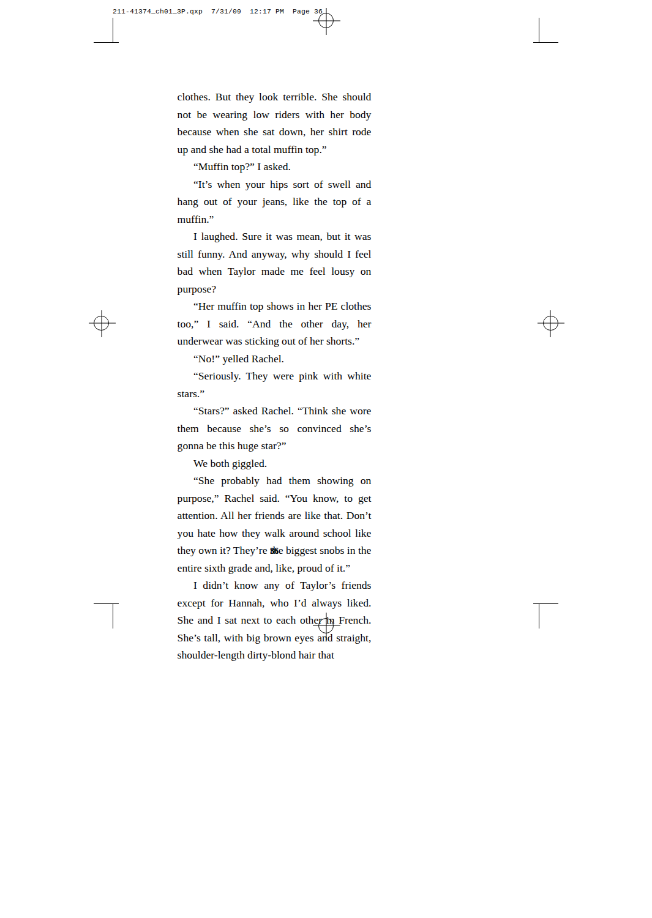211-41374_ch01_3P.qxp 7/31/09 12:17 PM Page 36
clothes. But they look terrible. She should not be wearing low riders with her body because when she sat down, her shirt rode up and she had a total muffin top.”
“Muffin top?” I asked.
“It’s when your hips sort of swell and hang out of your jeans, like the top of a muffin.”
I laughed. Sure it was mean, but it was still funny. And anyway, why should I feel bad when Taylor made me feel lousy on purpose?
“Her muffin top shows in her PE clothes too,” I said. “And the other day, her underwear was sticking out of her shorts.”
“No!” yelled Rachel.
“Seriously. They were pink with white stars.”
“Stars?” asked Rachel. “Think she wore them because she’s so convinced she’s gonna be this huge star?”
We both giggled.
“She probably had them showing on purpose,” Rachel said. “You know, to get attention. All her friends are like that. Don’t you hate how they walk around school like they own it? They’re the biggest snobs in the entire sixth grade and, like, proud of it.”
I didn’t know any of Taylor’s friends except for Hannah, who I’d always liked. She and I sat next to each other in French. She’s tall, with big brown eyes and straight, shoulder-length dirty-blond hair that
36